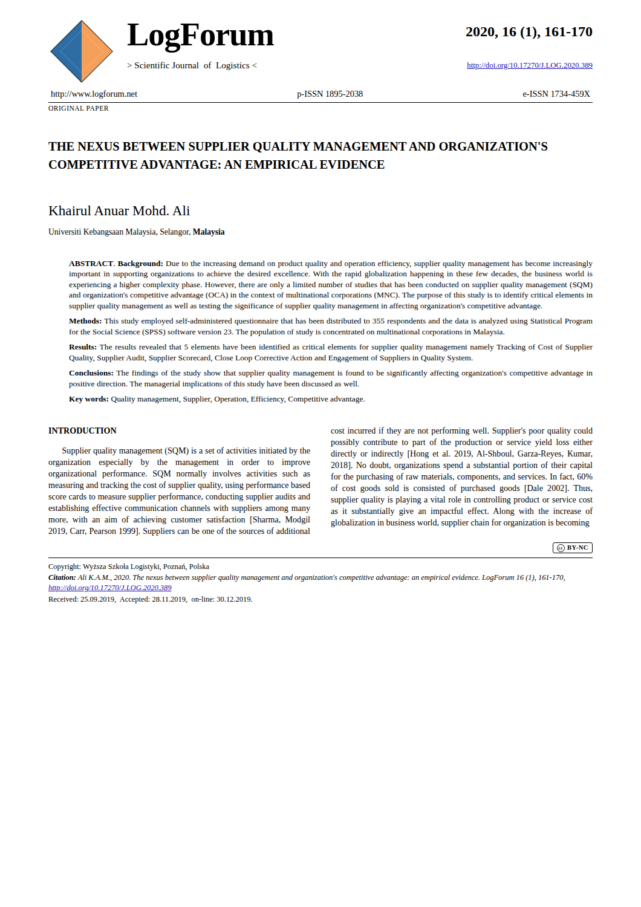LogForum
> Scientific Journal of Logistics <
2020, 16 (1), 161-170
http://doi.org/10.17270/J.LOG.2020.389
http://www.logforum.net p-ISSN 1895-2038 e-ISSN 1734-459X
ORIGINAL PAPER
The nexus between supplier quality management and organization's competitive advantage: an empirical evidence
Khairul Anuar Mohd. Ali
Universiti Kebangsaan Malaysia, Selangor, Malaysia
ABSTRACT. Background: Due to the increasing demand on product quality and operation efficiency, supplier quality management has become increasingly important in supporting organizations to achieve the desired excellence. With the rapid globalization happening in these few decades, the business world is experiencing a higher complexity phase. However, there are only a limited number of studies that has been conducted on supplier quality management (SQM) and organization's competitive advantage (OCA) in the context of multinational corporations (MNC). The purpose of this study is to identify critical elements in supplier quality management as well as testing the significance of supplier quality management in affecting organization's competitive advantage.
Methods: This study employed self-administered questionnaire that has been distributed to 355 respondents and the data is analyzed using Statistical Program for the Social Science (SPSS) software version 23. The population of study is concentrated on multinational corporations in Malaysia.
Results: The results revealed that 5 elements have been identified as critical elements for supplier quality management namely Tracking of Cost of Supplier Quality, Supplier Audit, Supplier Scorecard, Close Loop Corrective Action and Engagement of Suppliers in Quality System.
Conclusions: The findings of the study show that supplier quality management is found to be significantly affecting organization's competitive advantage in positive direction. The managerial implications of this study have been discussed as well.
Key words: Quality management, Supplier, Operation, Efficiency, Competitive advantage.
Introduction
Supplier quality management (SQM) is a set of activities initiated by the organization especially by the management in order to improve organizational performance. SQM normally involves activities such as measuring and tracking the cost of supplier quality, using performance based score cards to measure supplier performance, conducting supplier audits and establishing effective communication channels with suppliers among many more, with an aim of achieving customer satisfaction [Sharma, Modgil 2019, Carr, Pearson 1999]. Suppliers can be one of the sources of additional cost incurred if they are not performing well. Supplier's poor quality could possibly contribute to part of the production or service yield loss either directly or indirectly [Hong et al. 2019, Al-Shboul, Garza-Reyes, Kumar, 2018]. No doubt, organizations spend a substantial portion of their capital for the purchasing of raw materials, components, and services. In fact, 60% of cost goods sold is consisted of purchased goods [Dale 2002]. Thus, supplier quality is playing a vital role in controlling product or service cost as it substantially give an impactful effect. Along with the increase of globalization in business world, supplier chain for organization is becoming
cc BY-NC
Copyright: Wyższa Szkoła Logistyki, Poznań, Polska
Citation: Ali K.A.M., 2020. The nexus between supplier quality management and organization's competitive advantage: an empirical evidence. LogForum 16 (1), 161-170, http://doi.org/10.17270/J.LOG.2020.389
Received: 25.09.2019, Accepted: 28.11.2019, on-line: 30.12.2019.